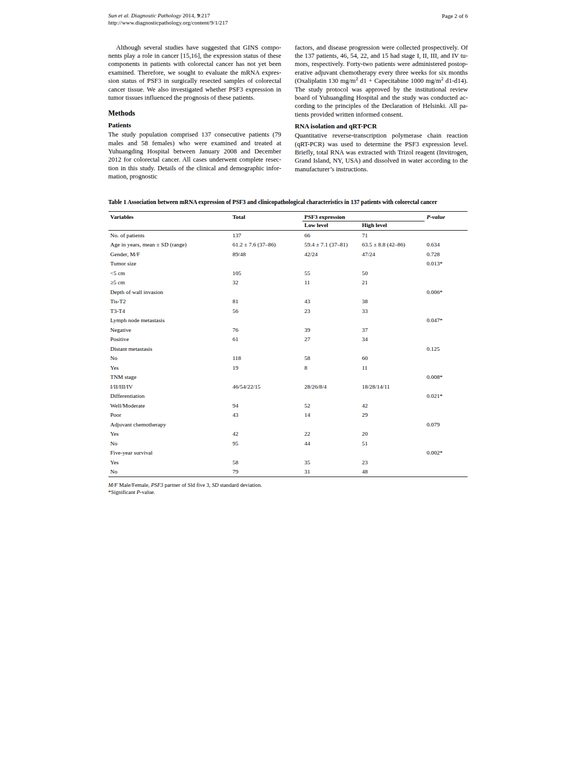Sun et al. Diagnostic Pathology 2014, 9:217
http://www.diagnosticpathology.org/content/9/1/217
Page 2 of 6
Although several studies have suggested that GINS components play a role in cancer [15,16], the expression status of these components in patients with colorectal cancer has not yet been examined. Therefore, we sought to evaluate the mRNA expression status of PSF3 in surgically resected samples of colorectal cancer tissue. We also investigated whether PSF3 expression in tumor tissues influenced the prognosis of these patients.
Methods
Patients
The study population comprised 137 consecutive patients (79 males and 58 females) who were examined and treated at Yuhuangding Hospital between January 2008 and December 2012 for colorectal cancer. All cases underwent complete resection in this study. Details of the clinical and demographic information, prognostic
factors, and disease progression were collected prospectively. Of the 137 patients, 46, 54, 22, and 15 had stage I, II, III, and IV tumors, respectively. Forty-two patients were administered postoperative adjuvant chemotherapy every three weeks for six months (Oxaliplatin 130 mg/m2 d1 + Capecitabine 1000 mg/m2 d1-d14). The study protocol was approved by the institutional review board of Yuhuangding Hospital and the study was conducted according to the principles of the Declaration of Helsinki. All patients provided written informed consent.
RNA isolation and qRT-PCR
Quantitative reverse-transcription polymerase chain reaction (qRT-PCR) was used to determine the PSF3 expression level. Briefly, total RNA was extracted with Trizol reagent (Invitrogen, Grand Island, NY, USA) and dissolved in water according to the manufacturer’s instructions.
Table 1 Association between mRNA expression of PSF3 and clinicopathological characteristics in 137 patients with colorectal cancer
| Variables | Total | PSF3 expression | P-value |
| --- | --- | --- | --- |
| | | Low level | High level | |
| No. of patients | 137 | 66 | 71 | |
| Age in years, mean ± SD (range) | 61.2 ± 7.6 (37–86) | 59.4 ± 7.1 (37–81) | 63.5 ± 8.8 (42–86) | 0.634 |
| Gender, M/F | 89/48 | 42/24 | 47/24 | 0.728 |
| Tumor size | | | | 0.013* |
| <5 cm | 105 | 55 | 50 | |
| ≥5 cm | 32 | 11 | 21 | |
| Depth of wall invasion | | | | 0.006* |
| Tis-T2 | 81 | 43 | 38 | |
| T3-T4 | 56 | 23 | 33 | |
| Lymph node metastasis | | | | 0.047* |
| Negative | 76 | 39 | 37 | |
| Positive | 61 | 27 | 34 | |
| Distant metastasis | | | | 0.125 |
| No | 118 | 58 | 60 | |
| Yes | 19 | 8 | 11 | |
| TNM stage | | | | 0.008* |
| I/II/III/IV | 46/54/22/15 | 28/26/8/4 | 18/28/14/11 | |
| Differentiation | | | | 0.021* |
| Well/Moderate | 94 | 52 | 42 | |
| Poor | 43 | 14 | 29 | |
| Adjuvant chemotherapy | | | | 0.079 |
| Yes | 42 | 22 | 20 | |
| No | 95 | 44 | 51 | |
| Five-year survival | | | | 0.002* |
| Yes | 58 | 35 | 23 | |
| No | 79 | 31 | 48 | |
M/F Male/Female, PSF3 partner of Sld five 3, SD standard deviation.
*Significant P-value.